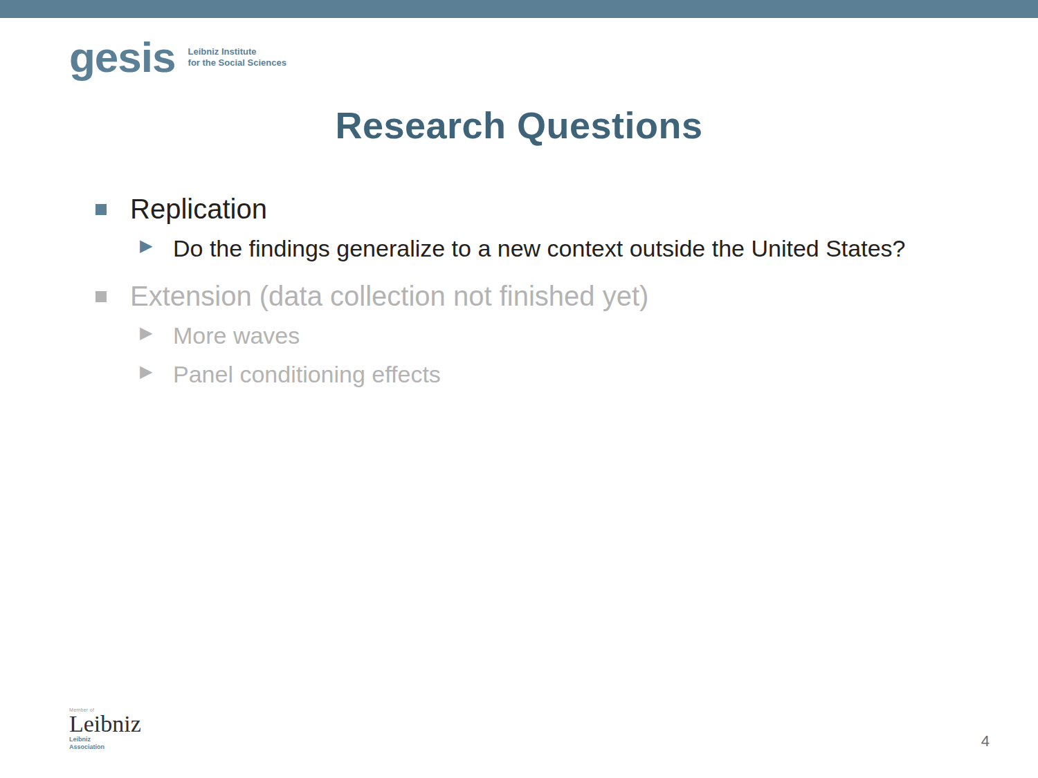gesis
Leibniz Institute
for the Social Sciences
Research Questions
Replication
Do the findings generalize to a new context outside the United States?
Extension (data collection not finished yet)
More waves
Panel conditioning effects
Member of
Leibniz
Leibniz
Association
4